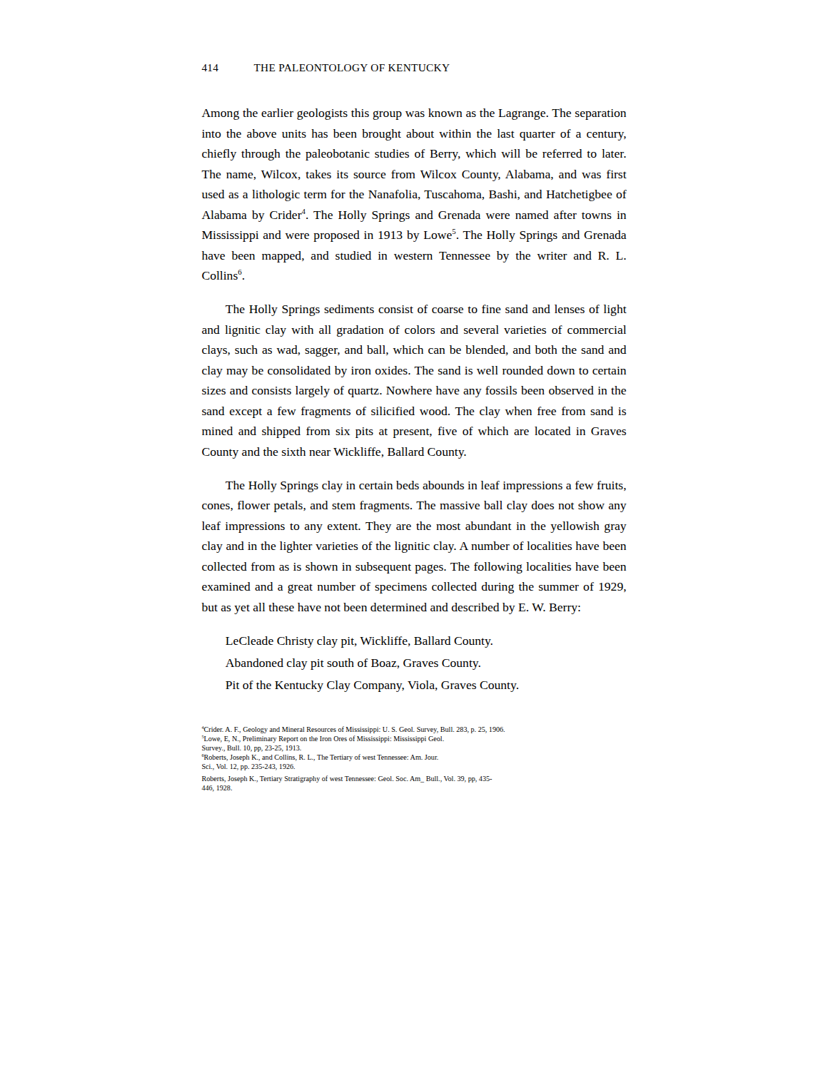414 THE PALEONTOLOGY OF KENTUCKY
Among the earlier geologists this group was known as the Lagrange. The separation into the above units has been brought about within the last quarter of a century, chiefly through the paleobotanic studies of Berry, which will be referred to later. The name, Wilcox, takes its source from Wilcox County, Alabama, and was first used as a lithologic term for the Nanafolia, Tuscahoma, Bashi, and Hatchetigbee of Alabama by Crider4. The Holly Springs and Grenada were named after towns in Mississippi and were proposed in 1913 by Lowe5. The Holly Springs and Grenada have been mapped, and studied in western Tennessee by the writer and R. L. Collins6.
The Holly Springs sediments consist of coarse to fine sand and lenses of light and lignitic clay with all gradation of colors and several varieties of commercial clays, such as wad, sagger, and ball, which can be blended, and both the sand and clay may be consolidated by iron oxides. The sand is well rounded down to certain sizes and consists largely of quartz. Nowhere have any fossils been observed in the sand except a few fragments of silicified wood. The clay when free from sand is mined and shipped from six pits at present, five of which are located in Graves County and the sixth near Wickliffe, Ballard County.
The Holly Springs clay in certain beds abounds in leaf impressions a few fruits, cones, flower petals, and stem fragments. The massive ball clay does not show any leaf impressions to any extent. They are the most abundant in the yellowish gray clay and in the lighter varieties of the lignitic clay. A number of localities have been collected from as is shown in subsequent pages. The following localities have been examined and a great number of specimens collected during the summer of 1929, but as yet all these have not been determined and described by E. W. Berry:
LeCleade Christy clay pit, Wickliffe, Ballard County.
Abandoned clay pit south of Boaz, Graves County.
Pit of the Kentucky Clay Company, Viola, Graves County.
4Crider. A. F., Geology and Mineral Resources of Mississippi: U. S. Geol. Survey, Bull. 283, p. 25, 1906.
5Lowe, E, N., Preliminary Report on the Iron Ores of Mississippi: Mississippi Geol.
Survey., Bull. 10, pp, 23-25, 1913.
6Roberts, Joseph K., and Collins, R. L., The Tertiary of west Tennessee: Am. Jour.
Sci., Vol. 12, pp. 235-243, 1926.
Roberts, Joseph K., Tertiary Stratigraphy of west Tennessee: Geol. Soc. Am_ Bull., Vol. 39, pp, 435-
446, 1928.